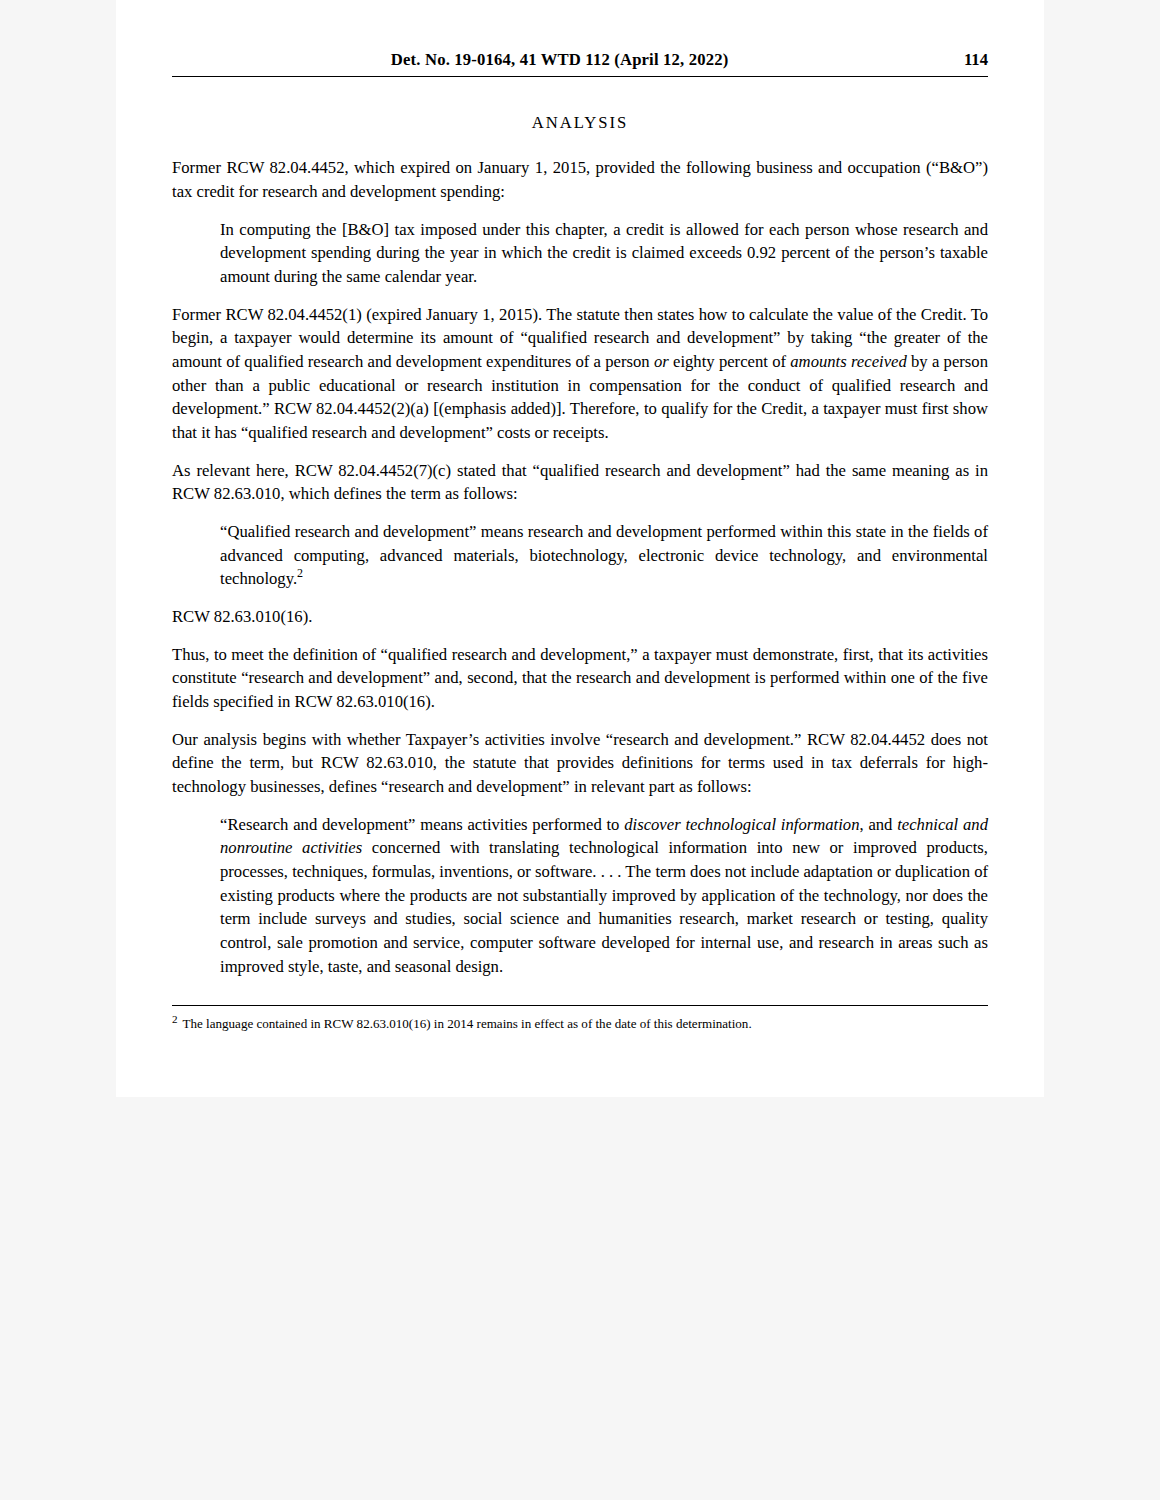Det. No. 19-0164, 41 WTD 112 (April 12, 2022) 114
ANALYSIS
Former RCW 82.04.4452, which expired on January 1, 2015, provided the following business and occupation (“B&O”) tax credit for research and development spending:
In computing the [B&O] tax imposed under this chapter, a credit is allowed for each person whose research and development spending during the year in which the credit is claimed exceeds 0.92 percent of the person’s taxable amount during the same calendar year.
Former RCW 82.04.4452(1) (expired January 1, 2015). The statute then states how to calculate the value of the Credit. To begin, a taxpayer would determine its amount of “qualified research and development” by taking “the greater of the amount of qualified research and development expenditures of a person or eighty percent of amounts received by a person other than a public educational or research institution in compensation for the conduct of qualified research and development.” RCW 82.04.4452(2)(a) [(emphasis added)]. Therefore, to qualify for the Credit, a taxpayer must first show that it has “qualified research and development” costs or receipts.
As relevant here, RCW 82.04.4452(7)(c) stated that “qualified research and development” had the same meaning as in RCW 82.63.010, which defines the term as follows:
“Qualified research and development” means research and development performed within this state in the fields of advanced computing, advanced materials, biotechnology, electronic device technology, and environmental technology.2
RCW 82.63.010(16).
Thus, to meet the definition of “qualified research and development,” a taxpayer must demonstrate, first, that its activities constitute “research and development” and, second, that the research and development is performed within one of the five fields specified in RCW 82.63.010(16).
Our analysis begins with whether Taxpayer’s activities involve “research and development.” RCW 82.04.4452 does not define the term, but RCW 82.63.010, the statute that provides definitions for terms used in tax deferrals for high-technology businesses, defines “research and development” in relevant part as follows:
“Research and development” means activities performed to discover technological information, and technical and nonroutine activities concerned with translating technological information into new or improved products, processes, techniques, formulas, inventions, or software. . . . The term does not include adaptation or duplication of existing products where the products are not substantially improved by application of the technology, nor does the term include surveys and studies, social science and humanities research, market research or testing, quality control, sale promotion and service, computer software developed for internal use, and research in areas such as improved style, taste, and seasonal design.
2 The language contained in RCW 82.63.010(16) in 2014 remains in effect as of the date of this determination.